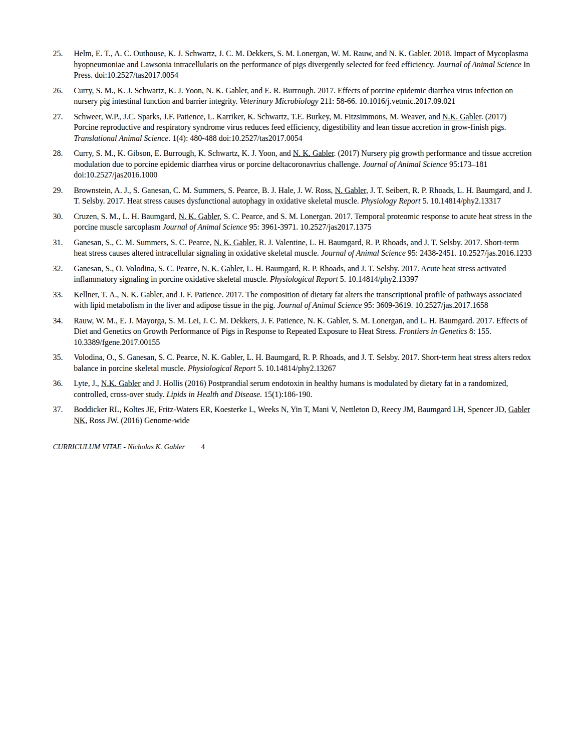25. Helm, E. T., A. C. Outhouse, K. J. Schwartz, J. C. M. Dekkers, S. M. Lonergan, W. M. Rauw, and N. K. Gabler. 2018. Impact of Mycoplasma hyopneumoniae and Lawsonia intracellularis on the performance of pigs divergently selected for feed efficiency. Journal of Animal Science In Press. doi:10.2527/tas2017.0054
26. Curry, S. M., K. J. Schwartz, K. J. Yoon, N. K. Gabler, and E. R. Burrough. 2017. Effects of porcine epidemic diarrhea virus infection on nursery pig intestinal function and barrier integrity. Veterinary Microbiology 211: 58-66. 10.1016/j.vetmic.2017.09.021
27. Schweer, W.P., J.C. Sparks, J.F. Patience, L. Karriker, K. Schwartz, T.E. Burkey, M. Fitzsimmons, M. Weaver, and N.K. Gabler. (2017) Porcine reproductive and respiratory syndrome virus reduces feed efficiency, digestibility and lean tissue accretion in grow-finish pigs. Translational Animal Science. 1(4): 480-488 doi:10.2527/tas2017.0054
28. Curry, S. M., K. Gibson, E. Burrough, K. Schwartz, K. J. Yoon, and N. K. Gabler. (2017) Nursery pig growth performance and tissue accretion modulation due to porcine epidemic diarrhea virus or porcine deltacoronavrius challenge. Journal of Animal Science 95:173–181 doi:10.2527/jas2016.1000
29. Brownstein, A. J., S. Ganesan, C. M. Summers, S. Pearce, B. J. Hale, J. W. Ross, N. Gabler, J. T. Seibert, R. P. Rhoads, L. H. Baumgard, and J. T. Selsby. 2017. Heat stress causes dysfunctional autophagy in oxidative skeletal muscle. Physiology Report 5. 10.14814/phy2.13317
30. Cruzen, S. M., L. H. Baumgard, N. K. Gabler, S. C. Pearce, and S. M. Lonergan. 2017. Temporal proteomic response to acute heat stress in the porcine muscle sarcoplasm Journal of Animal Science 95: 3961-3971. 10.2527/jas2017.1375
31. Ganesan, S., C. M. Summers, S. C. Pearce, N. K. Gabler, R. J. Valentine, L. H. Baumgard, R. P. Rhoads, and J. T. Selsby. 2017. Short-term heat stress causes altered intracellular signaling in oxidative skeletal muscle. Journal of Animal Science 95: 2438-2451. 10.2527/jas.2016.1233
32. Ganesan, S., O. Volodina, S. C. Pearce, N. K. Gabler, L. H. Baumgard, R. P. Rhoads, and J. T. Selsby. 2017. Acute heat stress activated inflammatory signaling in porcine oxidative skeletal muscle. Physiological Report 5. 10.14814/phy2.13397
33. Kellner, T. A., N. K. Gabler, and J. F. Patience. 2017. The composition of dietary fat alters the transcriptional profile of pathways associated with lipid metabolism in the liver and adipose tissue in the pig. Journal of Animal Science 95: 3609-3619. 10.2527/jas.2017.1658
34. Rauw, W. M., E. J. Mayorga, S. M. Lei, J. C. M. Dekkers, J. F. Patience, N. K. Gabler, S. M. Lonergan, and L. H. Baumgard. 2017. Effects of Diet and Genetics on Growth Performance of Pigs in Response to Repeated Exposure to Heat Stress. Frontiers in Genetics 8: 155. 10.3389/fgene.2017.00155
35. Volodina, O., S. Ganesan, S. C. Pearce, N. K. Gabler, L. H. Baumgard, R. P. Rhoads, and J. T. Selsby. 2017. Short-term heat stress alters redox balance in porcine skeletal muscle. Physiological Report 5. 10.14814/phy2.13267
36. Lyte, J., N.K. Gabler and J. Hollis (2016) Postprandial serum endotoxin in healthy humans is modulated by dietary fat in a randomized, controlled, cross-over study. Lipids in Health and Disease. 15(1):186-190.
37. Boddicker RL, Koltes JE, Fritz-Waters ER, Koesterke L, Weeks N, Yin T, Mani V, Nettleton D, Reecy JM, Baumgard LH, Spencer JD, Gabler NK, Ross JW. (2016) Genome-wide
CURRICULUM VITAE - Nicholas K. Gabler4